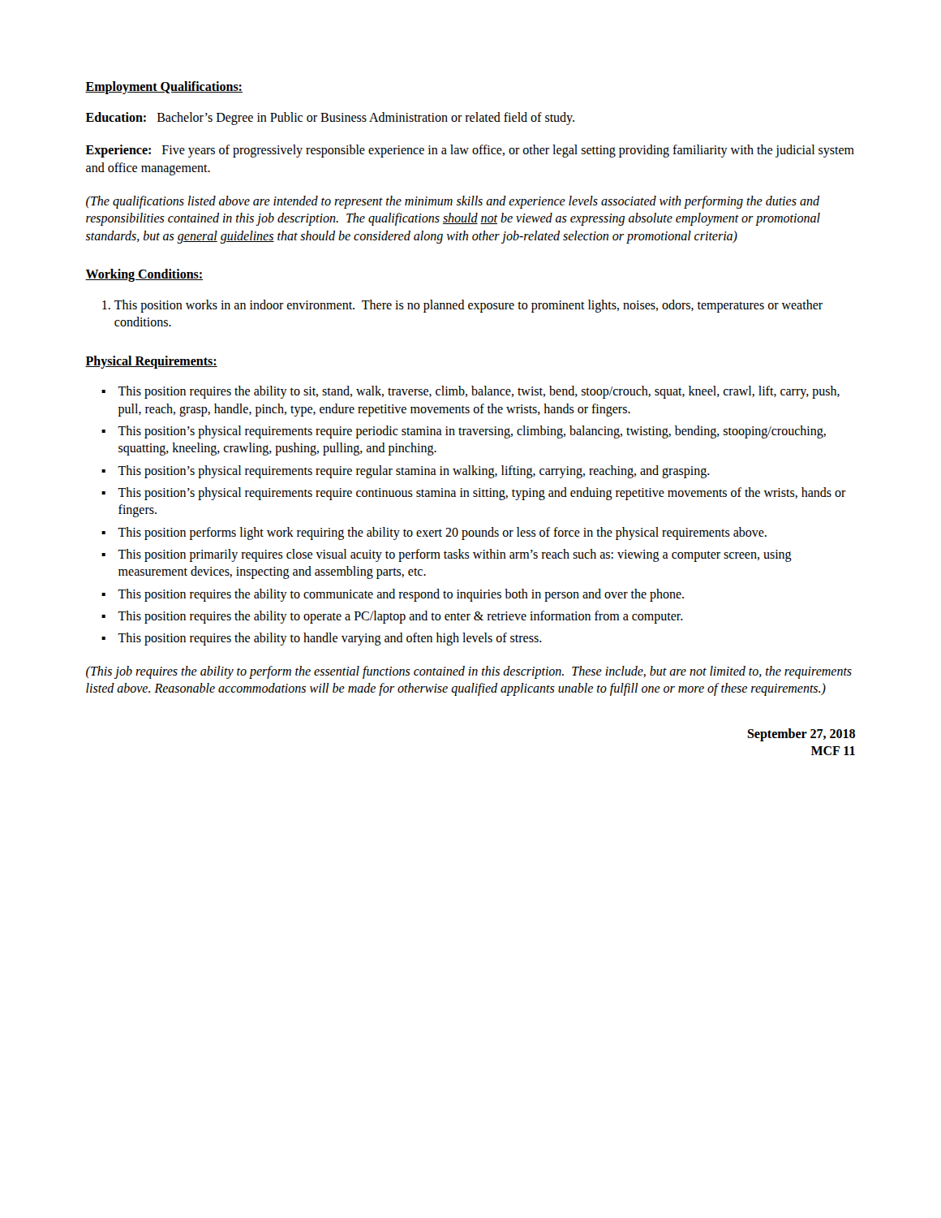Employment Qualifications:
Education: Bachelor’s Degree in Public or Business Administration or related field of study.
Experience: Five years of progressively responsible experience in a law office, or other legal setting providing familiarity with the judicial system and office management.
(The qualifications listed above are intended to represent the minimum skills and experience levels associated with performing the duties and responsibilities contained in this job description. The qualifications should not be viewed as expressing absolute employment or promotional standards, but as general guidelines that should be considered along with other job-related selection or promotional criteria)
Working Conditions:
This position works in an indoor environment. There is no planned exposure to prominent lights, noises, odors, temperatures or weather conditions.
Physical Requirements:
This position requires the ability to sit, stand, walk, traverse, climb, balance, twist, bend, stoop/crouch, squat, kneel, crawl, lift, carry, push, pull, reach, grasp, handle, pinch, type, endure repetitive movements of the wrists, hands or fingers.
This position’s physical requirements require periodic stamina in traversing, climbing, balancing, twisting, bending, stooping/crouching, squatting, kneeling, crawling, pushing, pulling, and pinching.
This position’s physical requirements require regular stamina in walking, lifting, carrying, reaching, and grasping.
This position’s physical requirements require continuous stamina in sitting, typing and enduing repetitive movements of the wrists, hands or fingers.
This position performs light work requiring the ability to exert 20 pounds or less of force in the physical requirements above.
This position primarily requires close visual acuity to perform tasks within arm’s reach such as: viewing a computer screen, using measurement devices, inspecting and assembling parts, etc.
This position requires the ability to communicate and respond to inquiries both in person and over the phone.
This position requires the ability to operate a PC/laptop and to enter & retrieve information from a computer.
This position requires the ability to handle varying and often high levels of stress.
(This job requires the ability to perform the essential functions contained in this description. These include, but are not limited to, the requirements listed above. Reasonable accommodations will be made for otherwise qualified applicants unable to fulfill one or more of these requirements.)
September 27, 2018
MCF 11